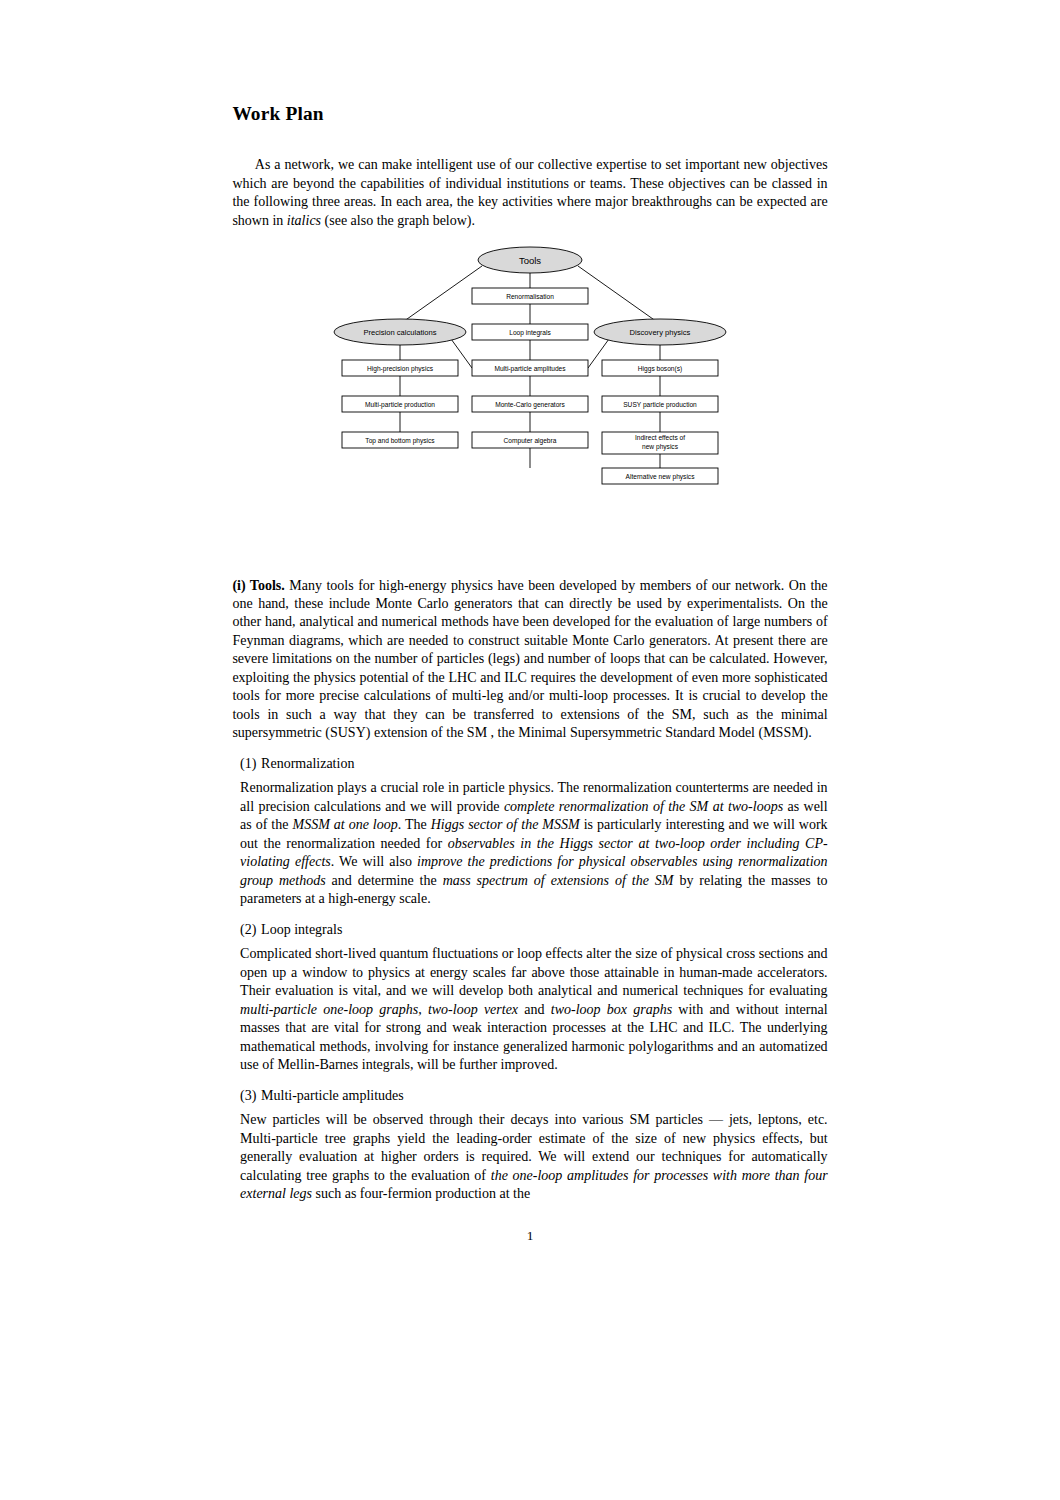Work Plan
As a network, we can make intelligent use of our collective expertise to set important new objectives which are beyond the capabilities of individual institutions or teams. These objectives can be classed in the following three areas. In each area, the key activities where major breakthroughs can be expected are shown in italics (see also the graph below).
Tools Renormalisation Loop integrals Multi-particle amplitudes Monte-Carlo generators Computer algebra Precision calculations Discovery physics High-precision physics Multi-particle production Top and bottom physics Higgs boson(s) SUSY particle production Indirect effects of new physics Alternative new physics
(i) Tools. Many tools for high-energy physics have been developed by members of our network. On the one hand, these include Monte Carlo generators that can directly be used by experimentalists. On the other hand, analytical and numerical methods have been developed for the evaluation of large numbers of Feynman diagrams, which are needed to construct suitable Monte Carlo generators. At present there are severe limitations on the number of particles (legs) and number of loops that can be calculated. However, exploiting the physics potential of the LHC and ILC requires the development of even more sophisticated tools for more precise calculations of multi-leg and/or multi-loop processes. It is crucial to develop the tools in such a way that they can be transferred to extensions of the SM, such as the minimal supersymmetric (SUSY) extension of the SM , the Minimal Supersymmetric Standard Model (MSSM).
(1) Renormalization
Renormalization plays a crucial role in particle physics. The renormalization counterterms are needed in all precision calculations and we will provide complete renormalization of the SM at two-loops as well as of the MSSM at one loop. The Higgs sector of the MSSM is particularly interesting and we will work out the renormalization needed for observables in the Higgs sector at two-loop order including CP-violating effects. We will also improve the predictions for physical observables using renormalization group methods and determine the mass spectrum of extensions of the SM by relating the masses to parameters at a high-energy scale.
(2) Loop integrals
Complicated short-lived quantum fluctuations or loop effects alter the size of physical cross sections and open up a window to physics at energy scales far above those attainable in human-made accelerators. Their evaluation is vital, and we will develop both analytical and numerical techniques for evaluating multi-particle one-loop graphs, two-loop vertex and two-loop box graphs with and without internal masses that are vital for strong and weak interaction processes at the LHC and ILC. The underlying mathematical methods, involving for instance generalized harmonic polylogarithms and an automatized use of Mellin-Barnes integrals, will be further improved.
(3) Multi-particle amplitudes
New particles will be observed through their decays into various SM particles — jets, leptons, etc. Multi-particle tree graphs yield the leading-order estimate of the size of new physics effects, but generally evaluation at higher orders is required. We will extend our techniques for automatically calculating tree graphs to the evaluation of the one-loop amplitudes for processes with more than four external legs such as four-fermion production at the
1